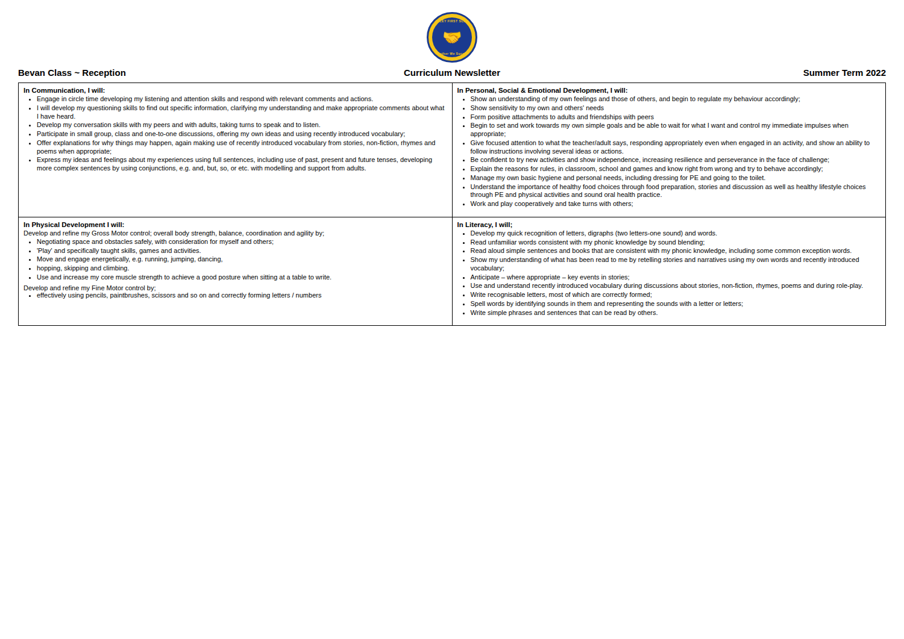SHELLEY FIRST SCHOOL
🤝
Together We Succeed
Bevan Class ~ Reception
Curriculum Newsletter
Summer Term 2022
| In Communication, I will: Engage in circle time developing my listening and attention skills and respond with relevant comments and actions. I will develop my questioning skills to find out specific information, clarifying my understanding and make appropriate comments about what I have heard. Develop my conversation skills with my peers and with adults, taking turns to speak and to listen. Participate in small group, class and one-to-one discussions, offering my own ideas and using recently introduced vocabulary; Offer explanations for why things may happen, again making use of recently introduced vocabulary from stories, non-fiction, rhymes and poems when appropriate; Express my ideas and feelings about my experiences using full sentences, including use of past, present and future tenses, developing more complex sentences by using conjunctions, e.g. and, but, so, or etc. with modelling and support from adults. | In Personal, Social & Emotional Development, I will: Show an understanding of my own feelings and those of others, and begin to regulate my behaviour accordingly; Show sensitivity to my own and others' needs Form positive attachments to adults and friendships with peers Begin to set and work towards my own simple goals and be able to wait for what I want and control my immediate impulses when appropriate; Give focused attention to what the teacher/adult says, responding appropriately even when engaged in an activity, and show an ability to follow instructions involving several ideas or actions. Be confident to try new activities and show independence, increasing resilience and perseverance in the face of challenge; Explain the reasons for rules, in classroom, school and games and know right from wrong and try to behave accordingly; Manage my own basic hygiene and personal needs, including dressing for PE and going to the toilet. Understand the importance of healthy food choices through food preparation, stories and discussion as well as healthy lifestyle choices through PE and physical activities and sound oral health practice. Work and play cooperatively and take turns with others; |
| In Physical Development I will: Develop and refine my Gross Motor control; overall body strength, balance, coordination and agility by; Negotiating space and obstacles safely, with consideration for myself and others; 'Play' and specifically taught skills, games and activities. Move and engage energetically, e.g. running, jumping, dancing, hopping, skipping and climbing. Use and increase my core muscle strength to achieve a good posture when sitting at a table to write. Develop and refine my Fine Motor control by; effectively using pencils, paintbrushes, scissors and so on and correctly forming letters / numbers | In Literacy, I will; Develop my quick recognition of letters, digraphs (two letters-one sound) and words. Read unfamiliar words consistent with my phonic knowledge by sound blending; Read aloud simple sentences and books that are consistent with my phonic knowledge, including some common exception words. Show my understanding of what has been read to me by retelling stories and narratives using my own words and recently introduced vocabulary; Anticipate – where appropriate – key events in stories; Use and understand recently introduced vocabulary during discussions about stories, non-fiction, rhymes, poems and during role-play. Write recognisable letters, most of which are correctly formed; Spell words by identifying sounds in them and representing the sounds with a letter or letters; Write simple phrases and sentences that can be read by others. |